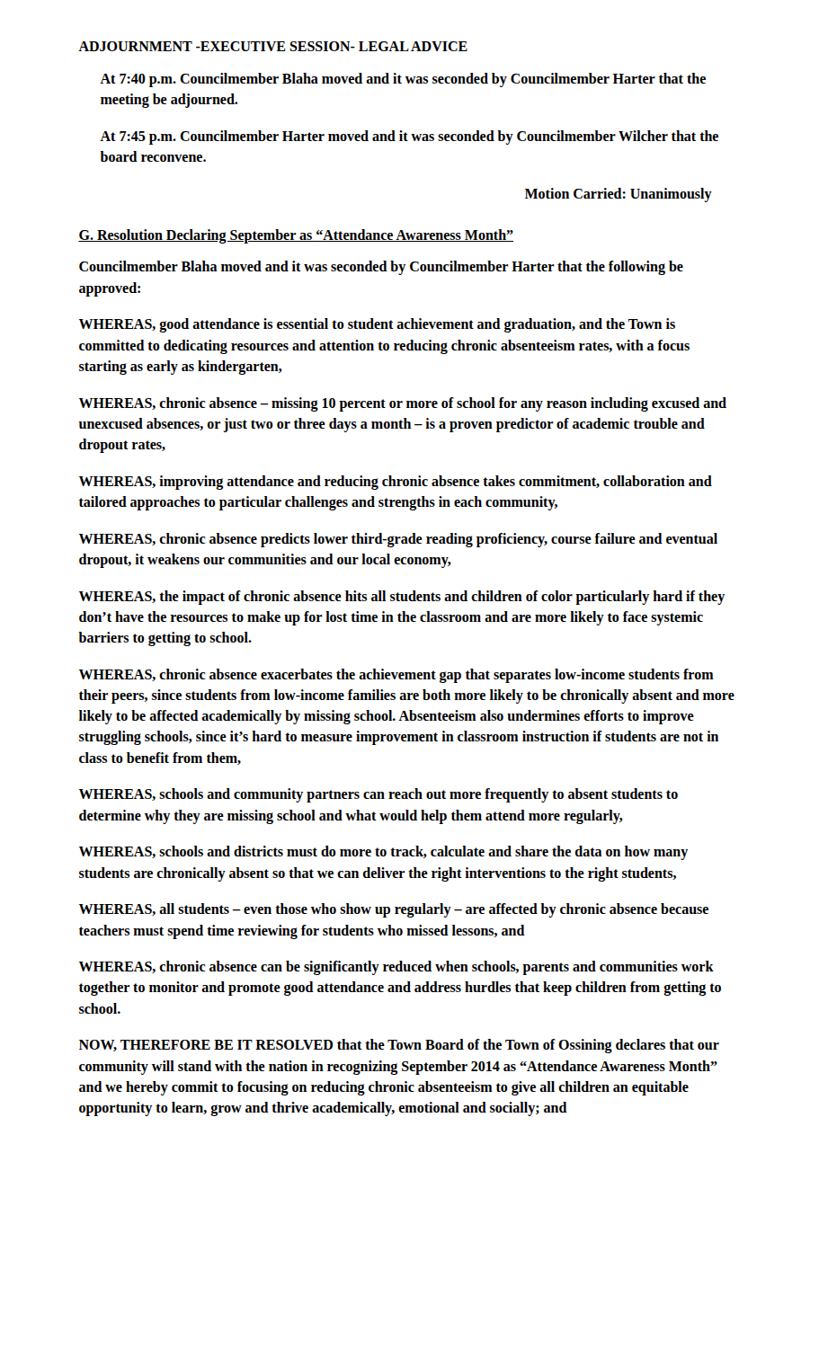ADJOURNMENT -EXECUTIVE SESSION- LEGAL ADVICE
At 7:40 p.m. Councilmember Blaha moved and it was seconded by Councilmember Harter that the meeting be adjourned.
At 7:45 p.m. Councilmember Harter moved and it was seconded by Councilmember Wilcher that the board reconvene.
Motion Carried: Unanimously
G. Resolution Declaring September as “Attendance Awareness Month”
Councilmember Blaha moved and it was seconded by Councilmember Harter that the following be approved:
WHEREAS, good attendance is essential to student achievement and graduation, and the Town is committed to dedicating resources and attention to reducing chronic absenteeism rates, with a focus starting as early as kindergarten,
WHEREAS, chronic absence – missing 10 percent or more of school for any reason including excused and unexcused absences, or just two or three days a month – is a proven predictor of academic trouble and dropout rates,
WHEREAS, improving attendance and reducing chronic absence takes commitment, collaboration and tailored approaches to particular challenges and strengths in each community,
WHEREAS, chronic absence predicts lower third-grade reading proficiency, course failure and eventual dropout, it weakens our communities and our local economy,
WHEREAS, the impact of chronic absence hits all students and children of color particularly hard if they don’t have the resources to make up for lost time in the classroom and are more likely to face systemic barriers to getting to school.
WHEREAS, chronic absence exacerbates the achievement gap that separates low-income students from their peers, since students from low-income families are both more likely to be chronically absent and more likely to be affected academically by missing school. Absenteeism also undermines efforts to improve struggling schools, since it’s hard to measure improvement in classroom instruction if students are not in class to benefit from them,
WHEREAS, schools and community partners can reach out more frequently to absent students to determine why they are missing school and what would help them attend more regularly,
WHEREAS, schools and districts must do more to track, calculate and share the data on how many students are chronically absent so that we can deliver the right interventions to the right students,
WHEREAS, all students – even those who show up regularly – are affected by chronic absence because teachers must spend time reviewing for students who missed lessons, and
WHEREAS, chronic absence can be significantly reduced when schools, parents and communities work together to monitor and promote good attendance and address hurdles that keep children from getting to school.
NOW, THEREFORE BE IT RESOLVED that the Town Board of the Town of Ossining declares that our community will stand with the nation in recognizing September 2014 as “Attendance Awareness Month” and we hereby commit to focusing on reducing chronic absenteeism to give all children an equitable opportunity to learn, grow and thrive academically, emotional and socially; and